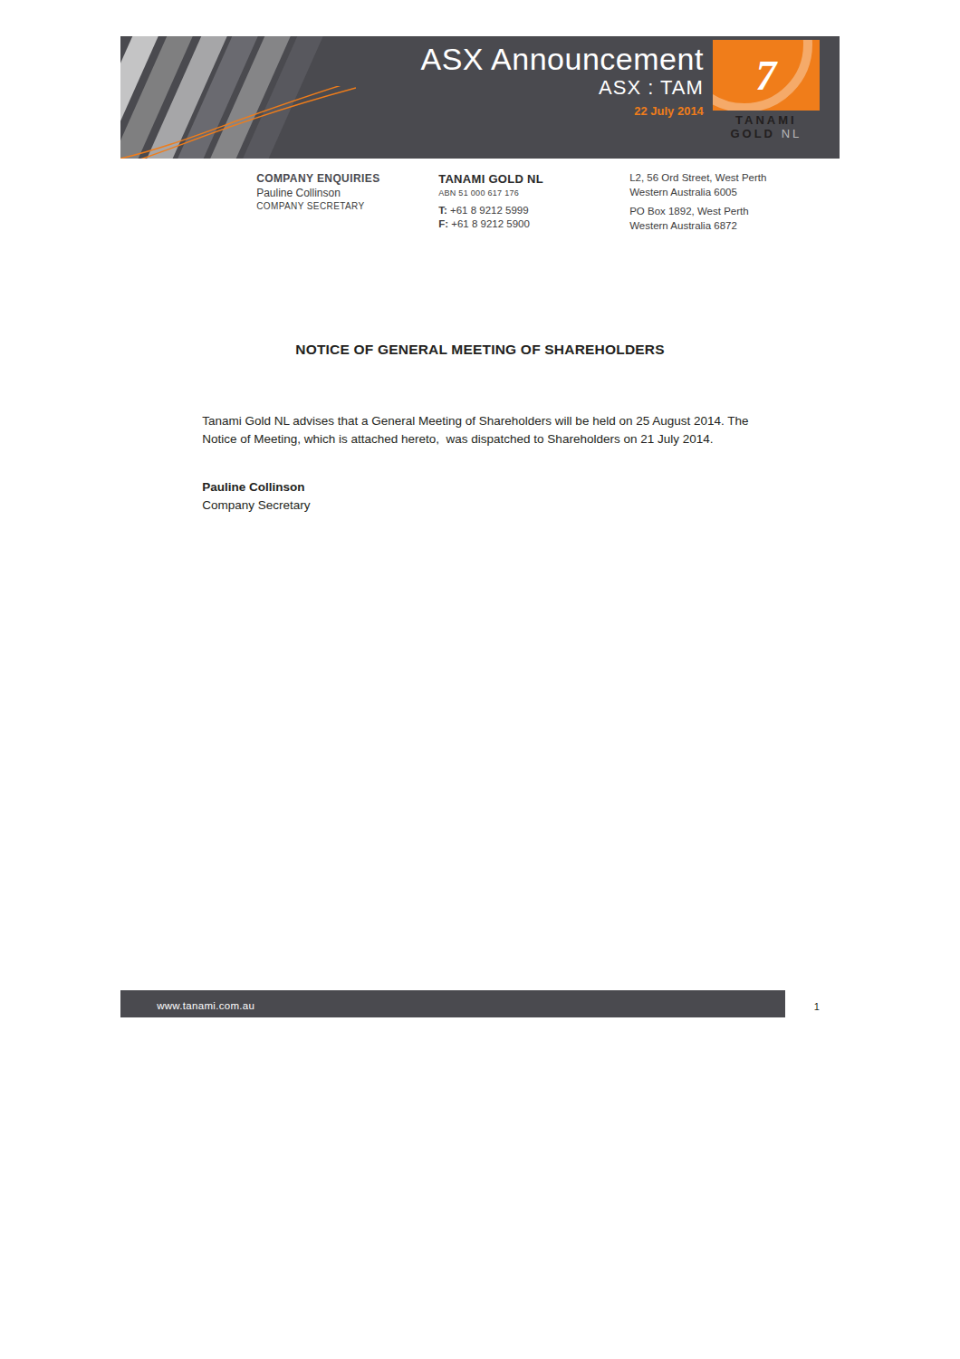ASX Announcement
ASX : TAM
22 July 2014
7
TANAMI
GOLD NL
Company Enquiries
Pauline Collinson
Company Secretary
TANAMI GOLD NL
ABN 51 000 617 176
T: +61 8 9212 5999
F: +61 8 9212 5900
L2, 56 Ord Street, West Perth
Western Australia 6005
PO Box 1892, West Perth
Western Australia 6872
NOTICE OF GENERAL MEETING OF SHAREHOLDERS
Tanami Gold NL advises that a General Meeting of Shareholders will be held on 25 August 2014. The Notice of Meeting, which is attached hereto, was dispatched to Shareholders on 21 July 2014.
Pauline Collinson
Company Secretary
www.tanami.com.au
1